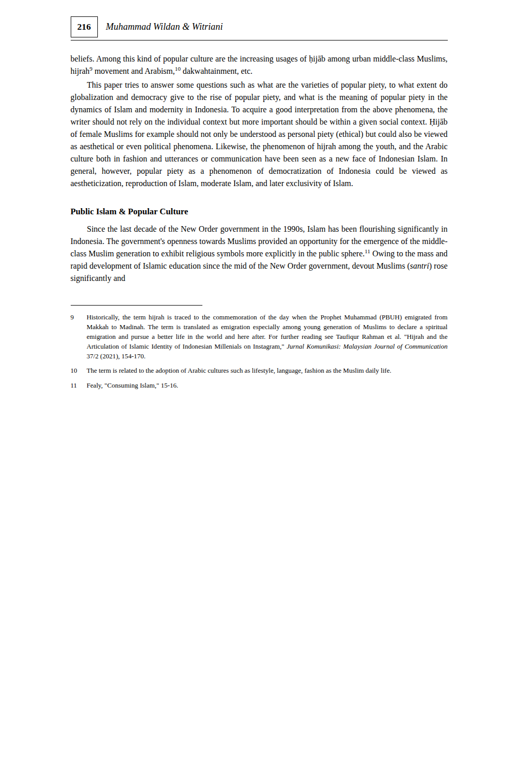216 Muhammad Wildan & Witriani
beliefs. Among this kind of popular culture are the increasing usages of ḥijāb among urban middle-class Muslims, hijrah9 movement and Arabism,10 dakwahtainment, etc.
This paper tries to answer some questions such as what are the varieties of popular piety, to what extent do globalization and democracy give to the rise of popular piety, and what is the meaning of popular piety in the dynamics of Islam and modernity in Indonesia. To acquire a good interpretation from the above phenomena, the writer should not rely on the individual context but more important should be within a given social context. Ḥijāb of female Muslims for example should not only be understood as personal piety (ethical) but could also be viewed as aesthetical or even political phenomena. Likewise, the phenomenon of hijrah among the youth, and the Arabic culture both in fashion and utterances or communication have been seen as a new face of Indonesian Islam. In general, however, popular piety as a phenomenon of democratization of Indonesia could be viewed as aestheticization, reproduction of Islam, moderate Islam, and later exclusivity of Islam.
Public Islam & Popular Culture
Since the last decade of the New Order government in the 1990s, Islam has been flourishing significantly in Indonesia. The government's openness towards Muslims provided an opportunity for the emergence of the middle-class Muslim generation to exhibit religious symbols more explicitly in the public sphere.11 Owing to the mass and rapid development of Islamic education since the mid of the New Order government, devout Muslims (santri) rose significantly and
9 Historically, the term hijrah is traced to the commemoration of the day when the Prophet Muhammad (PBUH) emigrated from Makkah to Madinah. The term is translated as emigration especially among young generation of Muslims to declare a spiritual emigration and pursue a better life in the world and here after. For further reading see Taufiqur Rahman et al. "Hijrah and the Articulation of Islamic Identity of Indonesian Millenials on Instagram," Jurnal Komunikasi: Malaysian Journal of Communication 37/2 (2021), 154-170.
10 The term is related to the adoption of Arabic cultures such as lifestyle, language, fashion as the Muslim daily life.
11 Fealy, "Consuming Islam," 15-16.